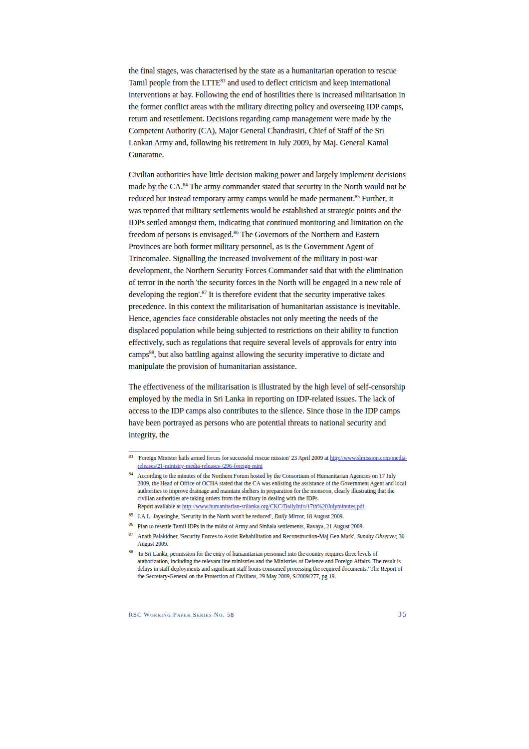the final stages, was characterised by the state as a humanitarian operation to rescue Tamil people from the LTTE83 and used to deflect criticism and keep international interventions at bay. Following the end of hostilities there is increased militarisation in the former conflict areas with the military directing policy and overseeing IDP camps, return and resettlement. Decisions regarding camp management were made by the Competent Authority (CA), Major General Chandrasiri, Chief of Staff of the Sri Lankan Army and, following his retirement in July 2009, by Maj. General Kamal Gunaratne.
Civilian authorities have little decision making power and largely implement decisions made by the CA.84 The army commander stated that security in the North would not be reduced but instead temporary army camps would be made permanent.85 Further, it was reported that military settlements would be established at strategic points and the IDPs settled amongst them, indicating that continued monitoring and limitation on the freedom of persons is envisaged.86 The Governors of the Northern and Eastern Provinces are both former military personnel, as is the Government Agent of Trincomalee. Signalling the increased involvement of the military in post-war development, the Northern Security Forces Commander said that with the elimination of terror in the north 'the security forces in the North will be engaged in a new role of developing the region'.87 It is therefore evident that the security imperative takes precedence. In this context the militarisation of humanitarian assistance is inevitable. Hence, agencies face considerable obstacles not only meeting the needs of the displaced population while being subjected to restrictions on their ability to function effectively, such as regulations that require several levels of approvals for entry into camps88, but also battling against allowing the security imperative to dictate and manipulate the provision of humanitarian assistance.
The effectiveness of the militarisation is illustrated by the high level of self-censorship employed by the media in Sri Lanka in reporting on IDP-related issues. The lack of access to the IDP camps also contributes to the silence. Since those in the IDP camps have been portrayed as persons who are potential threats to national security and integrity, the
83
'Foreign Minister hails armed forces for successful rescue mission' 23 April 2009 at http://www.slmission.com/media-releases/21-ministry-media-releases-/296-foreign-mini
84
According to the minutes of the Northern Forum hosted by the Consortium of Humanitarian Agencies on 17 July 2009, the Head of Office of OCHA stated that the CA was enlisting the assistance of the Government Agent and local authorities to improve drainage and maintain shelters in preparation for the monsoon, clearly illustrating that the civilian authorities are taking orders from the military in dealing with the IDPs.
Report available at http://www.humanitarian-srilanka.org/CKC/DailyInfo/17th%20Julyminutes.pdf
85
J.A.L. Jayasinghe, 'Security in the North won't be reduced', Daily Mirror, 18 August 2009.
86
Plan to resettle Tamil IDPs in the midst of Army and Sinhala settlements, Ravaya, 21 August 2009.
87
Anath Palakidner, 'Security Forces to Assist Rehabilitation and Reconstruction-Maj Gen Mark', Sunday Observer, 30 August 2009.
88
'In Sri Lanka, permission for the entry of humanitarian personnel into the country requires three levels of authorization, including the relevant line ministries and the Ministries of Defence and Foreign Affairs. The result is delays in staff deployments and significant staff hours consumed processing the required documents.' The Report of the Secretary-General on the Protection of Civilians, 29 May 2009, S/2009/277, pg 19.
RSC Working Paper Series No. 58 35